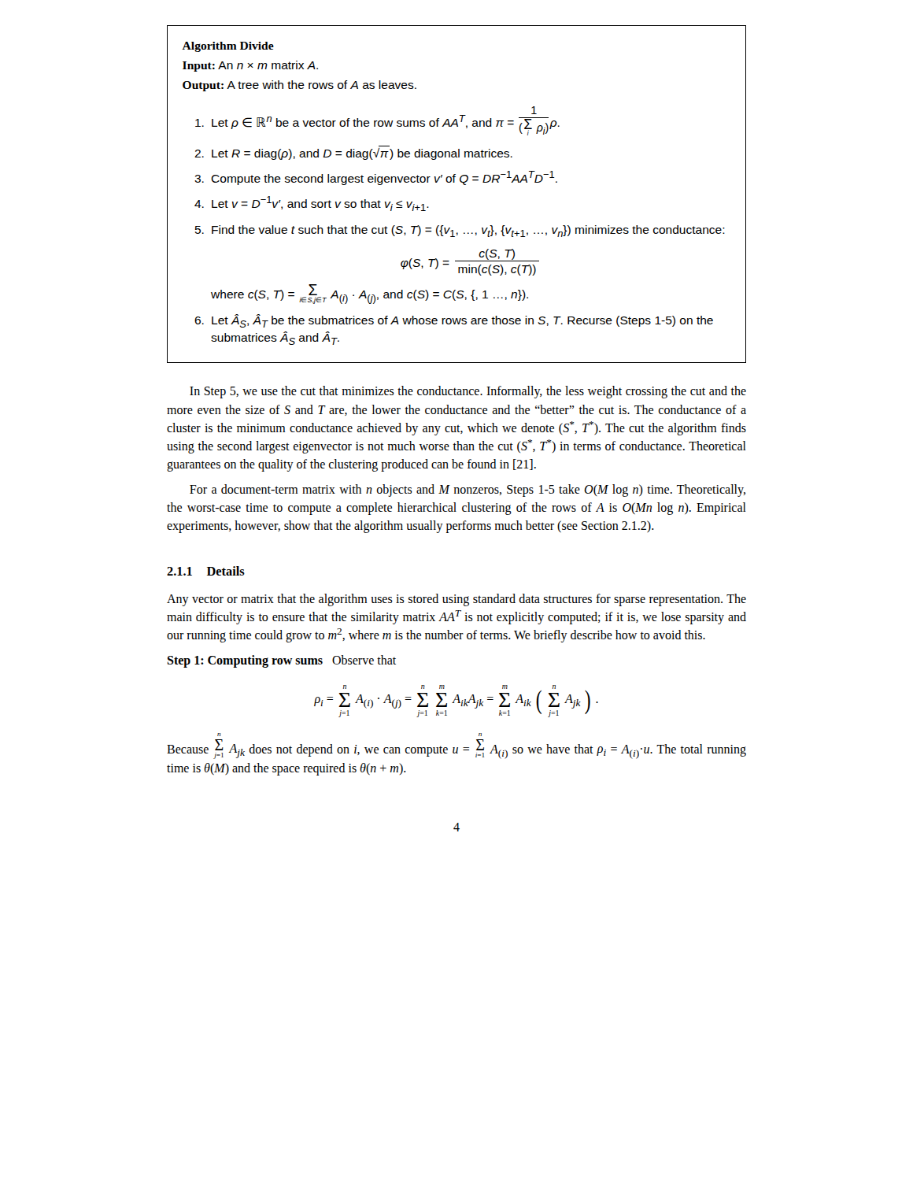Algorithm Divide
Input: An n × m matrix A.
Output: A tree with the rows of A as leaves.
Let ρ ∈ ℝn be a vector of the row sums of AAT, and π = 1(Σi ρi) ρ.
Let R = diag(ρ), and D = diag(√π) be diagonal matrices.
Compute the second largest eigenvector v′ of Q = DR−1AATD−1.
Let v = D−1v′, and sort v so that vi ≤ vi+1.
Find the value t such that the cut (S, T) = ({v1, …, vt}, {vt+1, …, vn}) minimizes the conductance:
φ(S, T) = c(S, T) min(c(S), c(T))
where c(S, T) = Σi∈S,j∈T A(i) · A(j), and c(S) = C(S, {, 1 …, n}).
Let ÂS, ÂT be the submatrices of A whose rows are those in S, T. Recurse (Steps 1-5) on the submatrices ÂS and ÂT.
In Step 5, we use the cut that minimizes the conductance. Informally, the less weight crossing the cut and the more even the size of S and T are, the lower the conductance and the “better” the cut is. The conductance of a cluster is the minimum conductance achieved by any cut, which we denote (S*, T*). The cut the algorithm finds using the second largest eigenvector is not much worse than the cut (S*, T*) in terms of conductance. Theoretical guarantees on the quality of the clustering produced can be found in [21].
For a document-term matrix with n objects and M nonzeros, Steps 1-5 take O(M log n) time. Theoretically, the worst-case time to compute a complete hierarchical clustering of the rows of A is O(Mn log n). Empirical experiments, however, show that the algorithm usually performs much better (see Section 2.1.2).
2.1.1 Details
Any vector or matrix that the algorithm uses is stored using standard data structures for sparse representation. The main difficulty is to ensure that the similarity matrix AAT is not explicitly computed; if it is, we lose sparsity and our running time could grow to m2, where m is the number of terms. We briefly describe how to avoid this.
Step 1: Computing row sums Observe that
ρi = nΣj=1 A(i) · A(j) = nΣj=1 mΣk=1 AikAjk = mΣk=1 Aik ( nΣj=1 Ajk ) .
Because nΣj=1 Ajk does not depend on i, we can compute u = nΣi=1 A(i) so we have that ρi = A(i)·u. The total running time is θ(M) and the space required is θ(n + m).
4